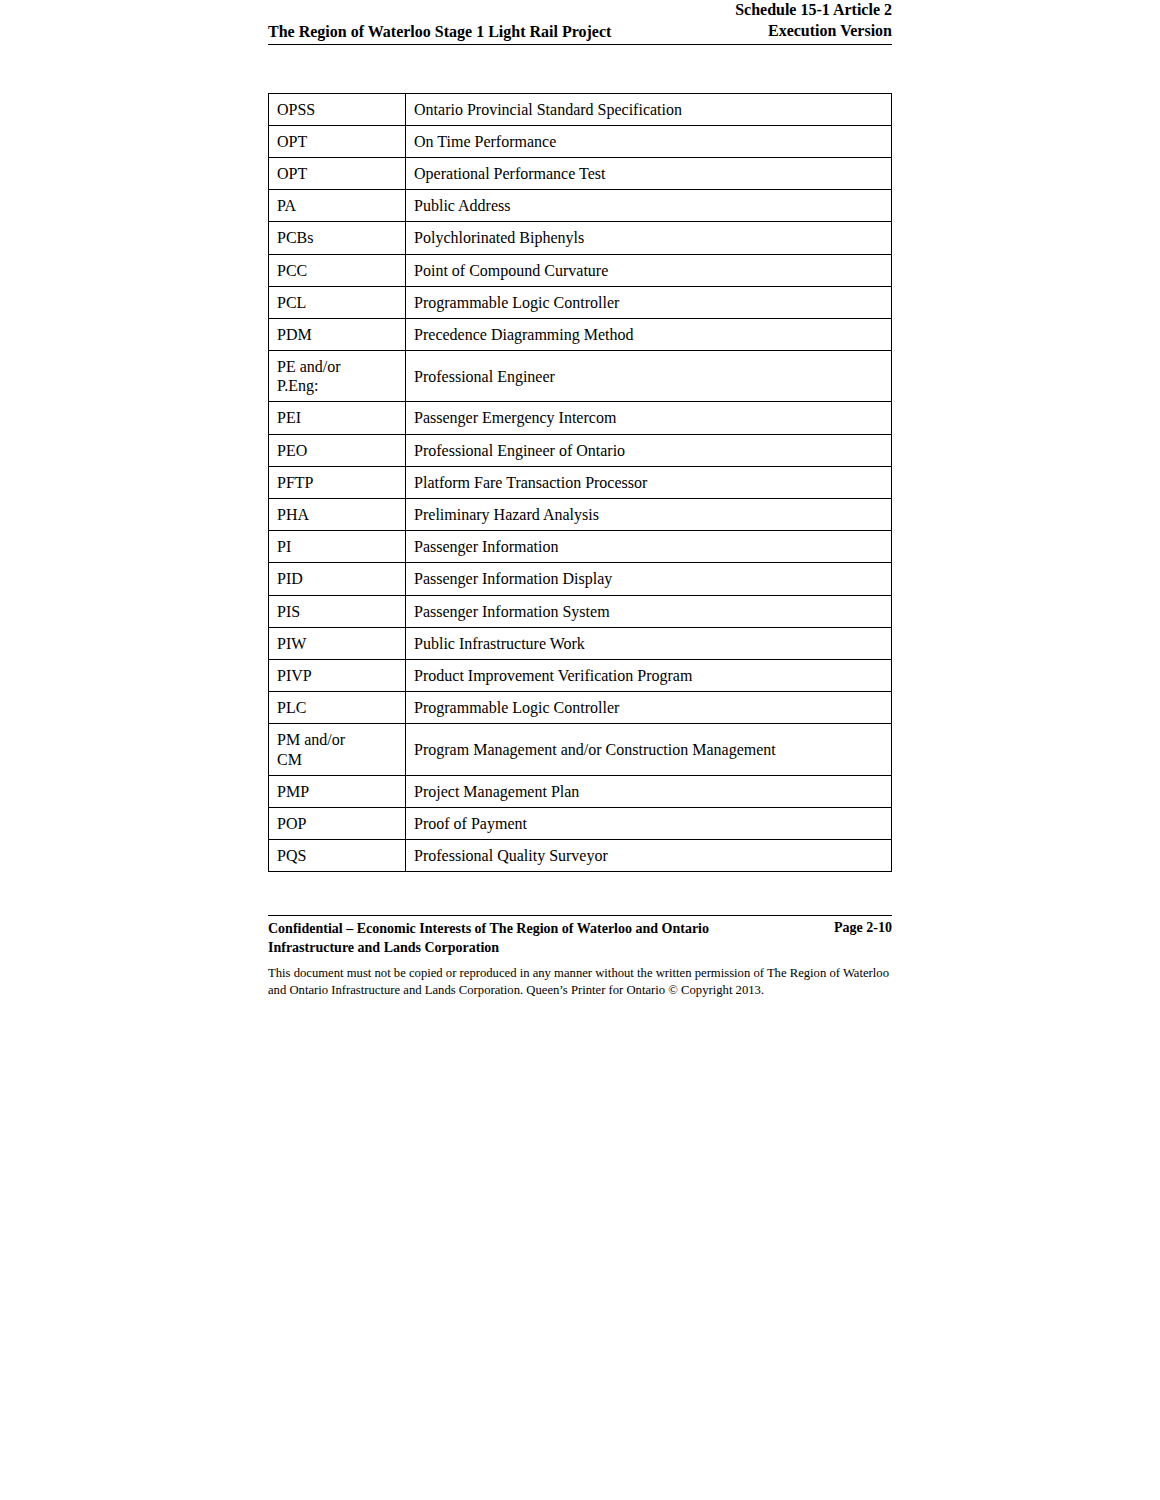The Region of Waterloo Stage 1 Light Rail Project
Schedule 15-1 Article 2
Execution Version
| OPSS | Ontario Provincial Standard Specification |
| OPT | On Time Performance |
| OPT | Operational Performance Test |
| PA | Public Address |
| PCBs | Polychlorinated Biphenyls |
| PCC | Point of Compound Curvature |
| PCL | Programmable Logic Controller |
| PDM | Precedence Diagramming Method |
| PE and/or P.Eng: | Professional Engineer |
| PEI | Passenger Emergency Intercom |
| PEO | Professional Engineer of Ontario |
| PFTP | Platform Fare Transaction Processor |
| PHA | Preliminary Hazard Analysis |
| PI | Passenger Information |
| PID | Passenger Information Display |
| PIS | Passenger Information System |
| PIW | Public Infrastructure Work |
| PIVP | Product Improvement Verification Program |
| PLC | Programmable Logic Controller |
| PM and/or CM | Program Management and/or Construction Management |
| PMP | Project Management Plan |
| POP | Proof of Payment |
| PQS | Professional Quality Surveyor |
Confidential – Economic Interests of The Region of Waterloo and Ontario Infrastructure and Lands Corporation
Page 2-10
This document must not be copied or reproduced in any manner without the written permission of The Region of Waterloo and Ontario Infrastructure and Lands Corporation. Queen’s Printer for Ontario © Copyright 2013.